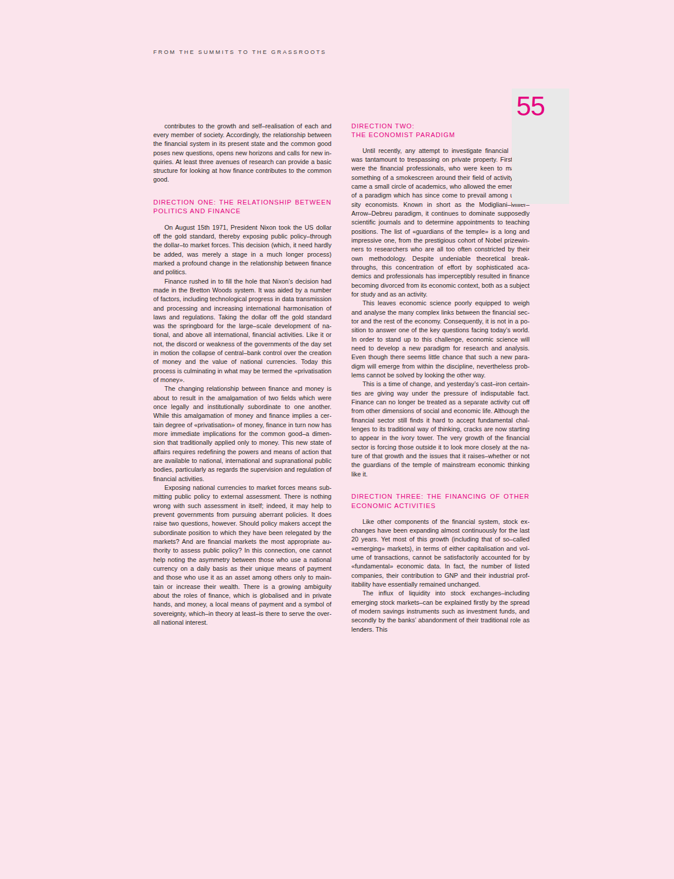From the Summits to the Grassroots
55
contributes to the growth and self–realisation of each and every member of society. Accordingly, the relationship between the financial system in its present state and the common good poses new questions, opens new horizons and calls for new inquiries. At least three avenues of research can provide a basic structure for looking at how finance contributes to the common good.
Direction one: the relationship between politics and finance
On August 15th 1971, President Nixon took the US dollar off the gold standard, thereby exposing public policy–through the dollar–to market forces. This decision (which, it need hardly be added, was merely a stage in a much longer process) marked a profound change in the relationship between finance and politics.
Finance rushed in to fill the hole that Nixon’s decision had made in the Bretton Woods system. It was aided by a number of factors, including technological progress in data transmission and processing and increasing international harmonisation of laws and regulations. Taking the dollar off the gold standard was the springboard for the large–scale development of national, and above all international, financial activities. Like it or not, the discord or weakness of the governments of the day set in motion the collapse of central–bank control over the creation of money and the value of national currencies. Today this process is culminating in what may be termed the «privatisation of money».
The changing relationship between finance and money is about to result in the amalgamation of two fields which were once legally and institutionally subordinate to one another. While this amalgamation of money and finance implies a certain degree of «privatisation» of money, finance in turn now has more immediate implications for the common good–a dimension that traditionally applied only to money. This new state of affairs requires redefining the powers and means of action that are available to national, international and supranational public bodies, particularly as regards the supervision and regulation of financial activities.
Exposing national currencies to market forces means submitting public policy to external assessment. There is nothing wrong with such assessment in itself; indeed, it may help to prevent governments from pursuing aberrant policies. It does raise two questions, however. Should policy makers accept the subordinate position to which they have been relegated by the markets? And are financial markets the most appropriate authority to assess public policy? In this connection, one cannot help noting the asymmetry between those who use a national currency on a daily basis as their unique means of payment and those who use it as an asset among others only to maintain or increase their wealth. There is a growing ambiguity about the roles of finance, which is globalised and in private hands, and money, a local means of payment and a symbol of sovereignty, which–in theory at least–is there to serve the overall national interest.
Direction two:
the economist paradigm
Until recently, any attempt to investigate financial issues was tantamount to trespassing on private property. First there were the financial professionals, who were keen to maintain something of a smokescreen around their field of activity. Next came a small circle of academics, who allowed the emergence of a paradigm which has since come to prevail among university economists. Known in short as the Modigliani–Miller–Arrow–Debreu paradigm, it continues to dominate supposedly scientific journals and to determine appointments to teaching positions. The list of «guardians of the temple» is a long and impressive one, from the prestigious cohort of Nobel prizewinners to researchers who are all too often constricted by their own methodology. Despite undeniable theoretical breakthroughs, this concentration of effort by sophisticated academics and professionals has imperceptibly resulted in finance becoming divorced from its economic context, both as a subject for study and as an activity.
This leaves economic science poorly equipped to weigh and analyse the many complex links between the financial sector and the rest of the economy. Consequently, it is not in a position to answer one of the key questions facing today’s world. In order to stand up to this challenge, economic science will need to develop a new paradigm for research and analysis. Even though there seems little chance that such a new paradigm will emerge from within the discipline, nevertheless problems cannot be solved by looking the other way.
This is a time of change, and yesterday’s cast–iron certainties are giving way under the pressure of indisputable fact. Finance can no longer be treated as a separate activity cut off from other dimensions of social and economic life. Although the financial sector still finds it hard to accept fundamental challenges to its traditional way of thinking, cracks are now starting to appear in the ivory tower. The very growth of the financial sector is forcing those outside it to look more closely at the nature of that growth and the issues that it raises–whether or not the guardians of the temple of mainstream economic thinking like it.
Direction three: the financing of other economic activities
Like other components of the financial system, stock exchanges have been expanding almost continuously for the last 20 years. Yet most of this growth (including that of so–called «emerging» markets), in terms of either capitalisation and volume of transactions, cannot be satisfactorily accounted for by «fundamental» economic data. In fact, the number of listed companies, their contribution to GNP and their industrial profitability have essentially remained unchanged.
The influx of liquidity into stock exchanges–including emerging stock markets–can be explained firstly by the spread of modern savings instruments such as investment funds, and secondly by the banks’ abandonment of their traditional role as lenders. This